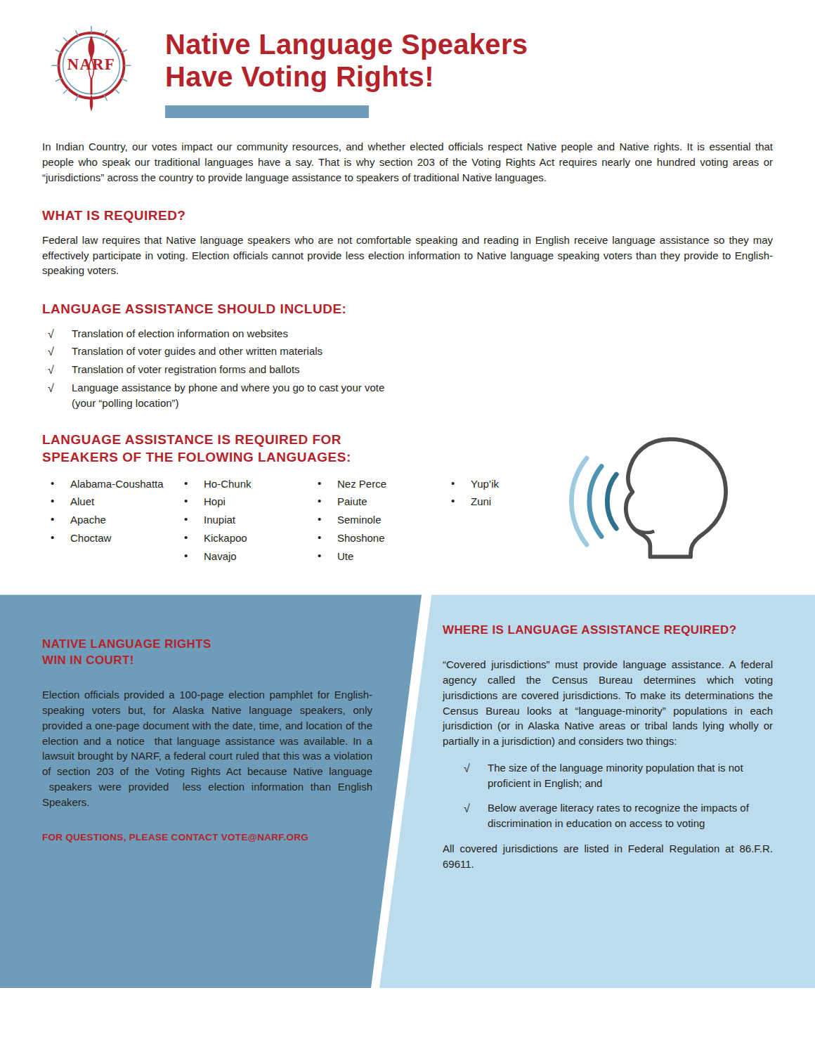NARF
Native Language Speakers
Have Voting Rights!
In Indian Country, our votes impact our community resources, and whether elected officials respect Native people and Native rights. It is essential that people who speak our traditional languages have a say. That is why section 203 of the Voting Rights Act requires nearly one hundred voting areas or “jurisdictions” across the country to provide language assistance to speakers of traditional Native languages.
What is required?
Federal law requires that Native language speakers who are not comfortable speaking and reading in English receive language assistance so they may effectively participate in voting. Election officials cannot provide less election information to Native language speaking voters than they provide to English-speaking voters.
Language assistance should include:
Translation of election information on websites
Translation of voter guides and other written materials
Translation of voter registration forms and ballots
Language assistance by phone and where you go to cast your vote
(your “polling location”)
Language assistance is required for
speakers of the folowing languages:
Alabama-Coushatta
Aluet
Apache
Choctaw
Ho-Chunk
Hopi
Inupiat
Kickapoo
Navajo
Nez Perce
Paiute
Seminole
Shoshone
Ute
Yup’ik
Zuni
Native Language Rights
Win in Court!
Election officials provided a 100-page election pamphlet for English-speaking voters but, for Alaska Native language speakers, only provided a one-page document with the date, time, and location of the election and a notice that language assistance was available. In a lawsuit brought by NARF, a federal court ruled that this was a violation of section 203 of the Voting Rights Act because Native language speakers were provided less election information than English Speakers.
For questions, please contact vote@narf.org
Where is language assistance required?
“Covered jurisdictions” must provide language assistance. A federal agency called the Census Bureau determines which voting jurisdictions are covered jurisdictions. To make its determinations the Census Bureau looks at “language-minority” populations in each jurisdiction (or in Alaska Native areas or tribal lands lying wholly or partially in a jurisdiction) and considers two things:
The size of the language minority population that is not proficient in English; and
Below average literacy rates to recognize the impacts of discrimination in education on access to voting
All covered jurisdictions are listed in Federal Regulation at 86.F.R. 69611.